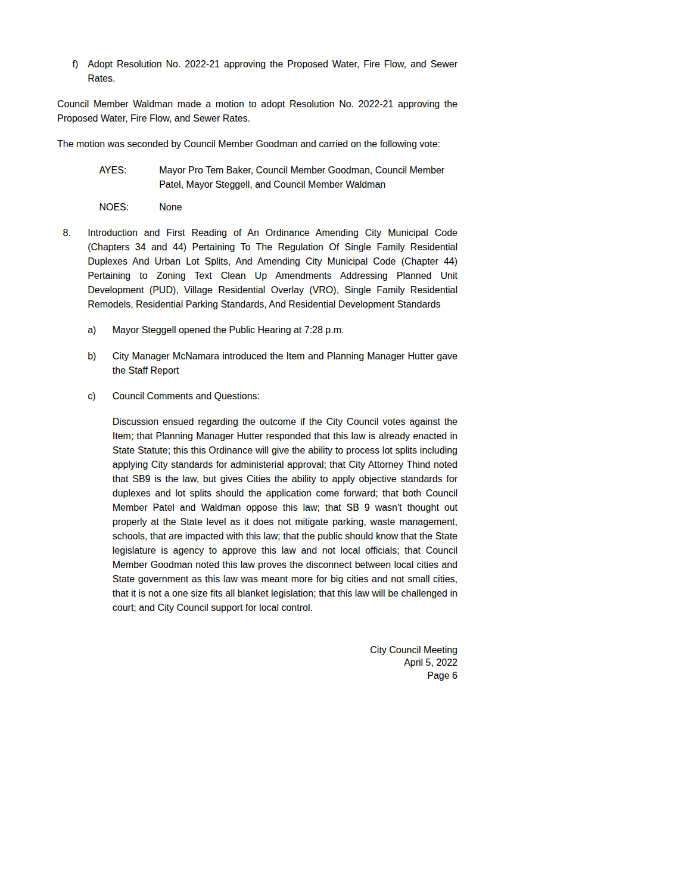f)
Adopt Resolution No. 2022-21 approving the Proposed Water, Fire Flow, and Sewer Rates.
Council Member Waldman made a motion to adopt Resolution No. 2022-21 approving the Proposed Water, Fire Flow, and Sewer Rates.
The motion was seconded by Council Member Goodman and carried on the following vote:
AYES:
Mayor Pro Tem Baker, Council Member Goodman, Council Member Patel, Mayor Steggell, and Council Member Waldman
NOES:
None
8.
Introduction and First Reading of An Ordinance Amending City Municipal Code (Chapters 34 and 44) Pertaining To The Regulation Of Single Family Residential Duplexes And Urban Lot Splits, And Amending City Municipal Code (Chapter 44) Pertaining to Zoning Text Clean Up Amendments Addressing Planned Unit Development (PUD), Village Residential Overlay (VRO), Single Family Residential Remodels, Residential Parking Standards, And Residential Development Standards
a)
Mayor Steggell opened the Public Hearing at 7:28 p.m.
b)
City Manager McNamara introduced the Item and Planning Manager Hutter gave the Staff Report
c)
Council Comments and Questions:
Discussion ensued regarding the outcome if the City Council votes against the Item; that Planning Manager Hutter responded that this law is already enacted in State Statute; this this Ordinance will give the ability to process lot splits including applying City standards for administerial approval; that City Attorney Thind noted that SB9 is the law, but gives Cities the ability to apply objective standards for duplexes and lot splits should the application come forward; that both Council Member Patel and Waldman oppose this law; that SB 9 wasn't thought out properly at the State level as it does not mitigate parking, waste management, schools, that are impacted with this law; that the public should know that the State legislature is agency to approve this law and not local officials; that Council Member Goodman noted this law proves the disconnect between local cities and State government as this law was meant more for big cities and not small cities, that it is not a one size fits all blanket legislation; that this law will be challenged in court; and City Council support for local control.
City Council Meeting
April 5, 2022
Page 6